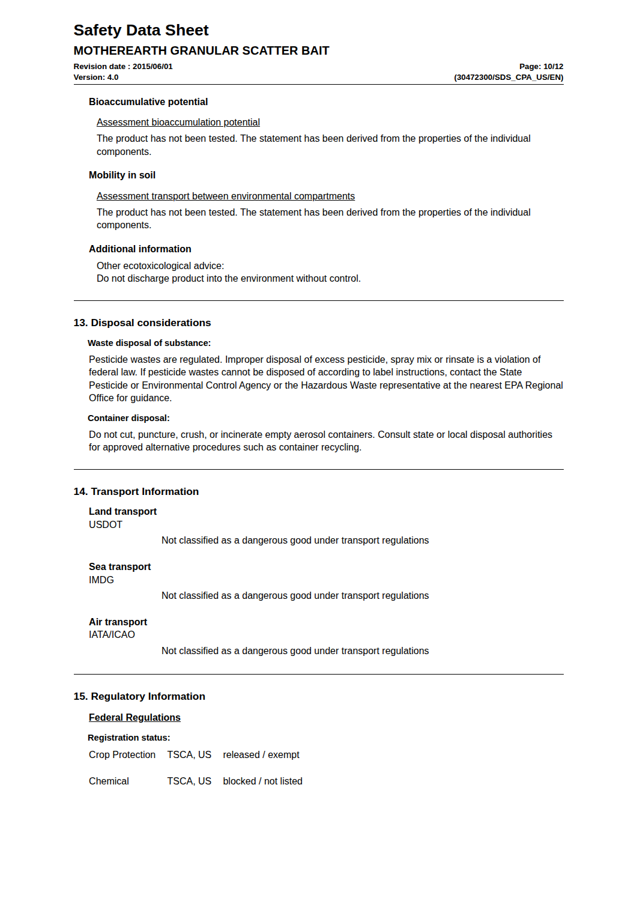Safety Data Sheet
MOTHEREARTH GRANULAR SCATTER BAIT
Revision date : 2015/06/01
Version: 4.0
Page: 10/12
(30472300/SDS_CPA_US/EN)
Bioaccumulative potential
Assessment bioaccumulation potential
The product has not been tested. The statement has been derived from the properties of the individual components.
Mobility in soil
Assessment transport between environmental compartments
The product has not been tested. The statement has been derived from the properties of the individual components.
Additional information
Other ecotoxicological advice:
Do not discharge product into the environment without control.
13. Disposal considerations
Waste disposal of substance:
Pesticide wastes are regulated. Improper disposal of excess pesticide, spray mix or rinsate is a violation of federal law. If pesticide wastes cannot be disposed of according to label instructions, contact the State Pesticide or Environmental Control Agency or the Hazardous Waste representative at the nearest EPA Regional Office for guidance.
Container disposal:
Do not cut, puncture, crush, or incinerate empty aerosol containers. Consult state or local disposal authorities for approved alternative procedures such as container recycling.
14. Transport Information
| Land transport USDOT | |
| | Not classified as a dangerous good under transport regulations |
| Sea transport IMDG | |
| | Not classified as a dangerous good under transport regulations |
| Air transport IATA/ICAO | |
| | Not classified as a dangerous good under transport regulations |
15. Regulatory Information
Federal Regulations
Registration status:
| Crop Protection | TSCA, US | released / exempt |
| Chemical | TSCA, US | blocked / not listed |